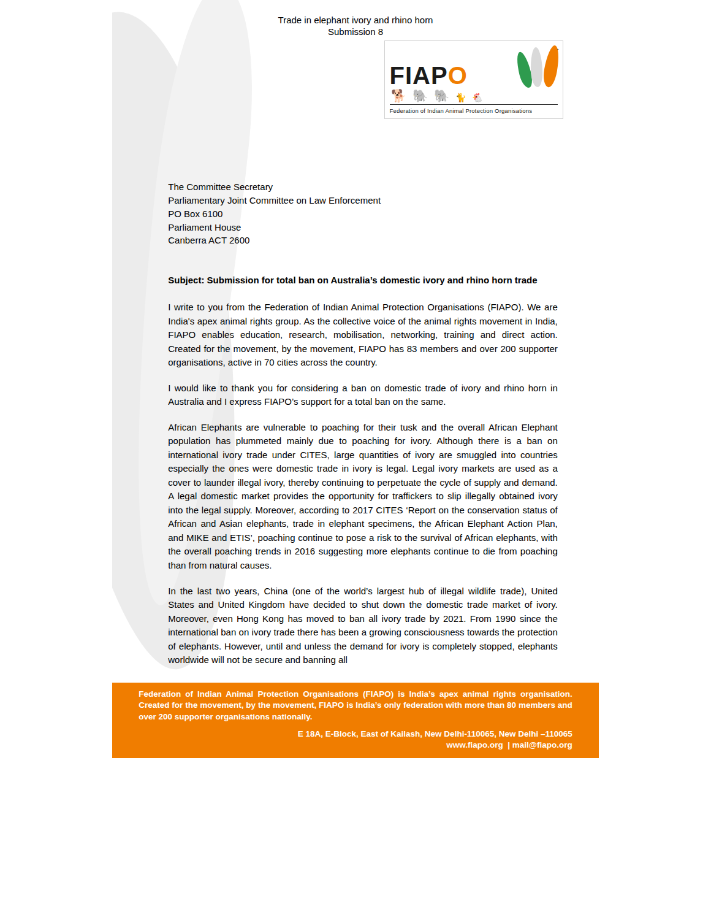Trade in elephant ivory and rhino horn
Submission 8
FIAPO
➤
🐕 🐘 🐘 🐈 🐔
Federation of Indian Animal Protection Organisations
The Committee Secretary
Parliamentary Joint Committee on Law Enforcement
PO Box 6100
Parliament House
Canberra ACT 2600
Subject: Submission for total ban on Australia’s domestic ivory and rhino horn trade
I write to you from the Federation of Indian Animal Protection Organisations (FIAPO). We are India's apex animal rights group. As the collective voice of the animal rights movement in India, FIAPO enables education, research, mobilisation, networking, training and direct action. Created for the movement, by the movement, FIAPO has 83 members and over 200 supporter organisations, active in 70 cities across the country.
I would like to thank you for considering a ban on domestic trade of ivory and rhino horn in Australia and I express FIAPO’s support for a total ban on the same.
African Elephants are vulnerable to poaching for their tusk and the overall African Elephant population has plummeted mainly due to poaching for ivory. Although there is a ban on international ivory trade under CITES, large quantities of ivory are smuggled into countries especially the ones were domestic trade in ivory is legal. Legal ivory markets are used as a cover to launder illegal ivory, thereby continuing to perpetuate the cycle of supply and demand. A legal domestic market provides the opportunity for traffickers to slip illegally obtained ivory into the legal supply. Moreover, according to 2017 CITES ‘Report on the conservation status of African and Asian elephants, trade in elephant specimens, the African Elephant Action Plan, and MIKE and ETIS’, poaching continue to pose a risk to the survival of African elephants, with the overall poaching trends in 2016 suggesting more elephants continue to die from poaching than from natural causes.
In the last two years, China (one of the world’s largest hub of illegal wildlife trade), United States and United Kingdom have decided to shut down the domestic trade market of ivory. Moreover, even Hong Kong has moved to ban all ivory trade by 2021. From 1990 since the international ban on ivory trade there has been a growing consciousness towards the protection of elephants. However, until and unless the demand for ivory is completely stopped, elephants worldwide will not be secure and banning all
Federation of Indian Animal Protection Organisations (FIAPO) is India’s apex animal rights organisation. Created for the movement, by the movement, FIAPO is India’s only federation with more than 80 members and over 200 supporter organisations nationally.
E 18A, E-Block, East of Kailash, New Delhi-110065, New Delhi –110065
www.fiapo.org | mail@fiapo.org